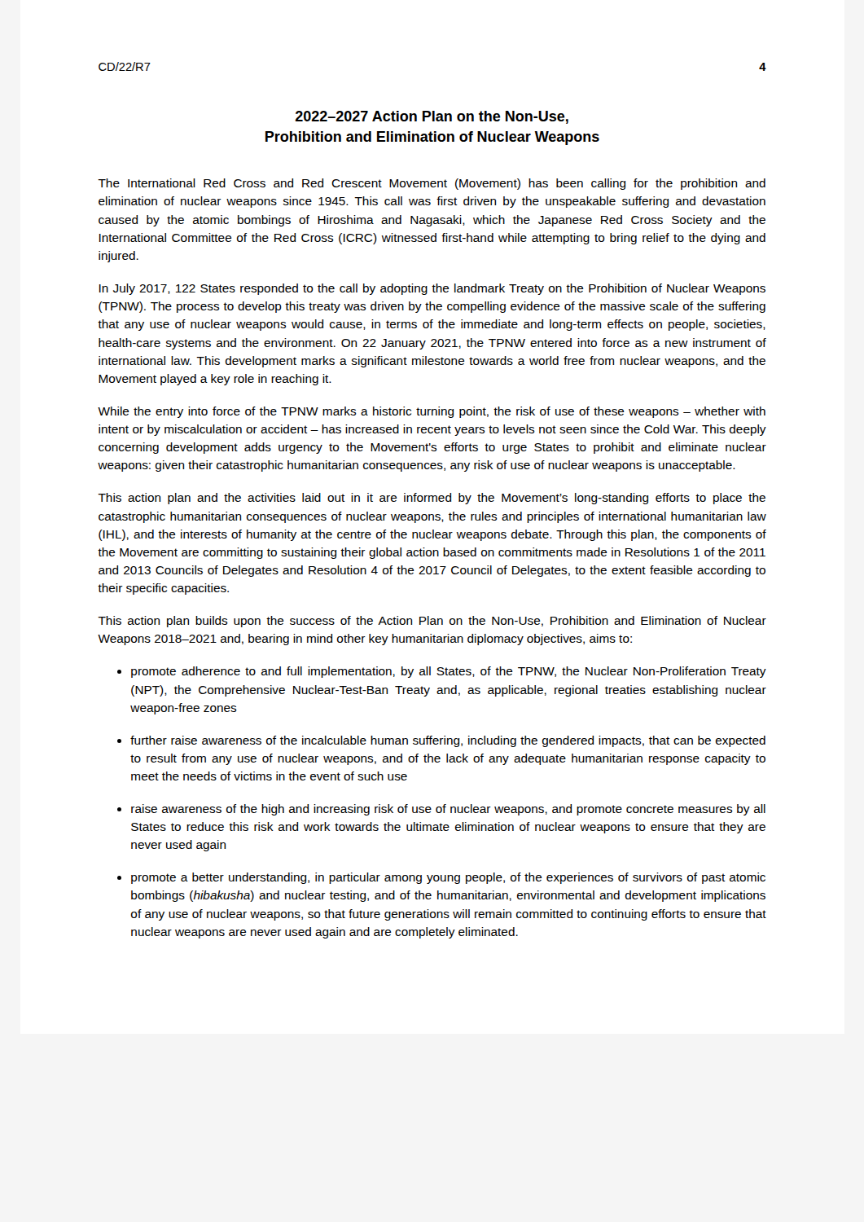CD/22/R7 4
2022–2027 Action Plan on the Non-Use,
Prohibition and Elimination of Nuclear Weapons
The International Red Cross and Red Crescent Movement (Movement) has been calling for the prohibition and elimination of nuclear weapons since 1945. This call was first driven by the unspeakable suffering and devastation caused by the atomic bombings of Hiroshima and Nagasaki, which the Japanese Red Cross Society and the International Committee of the Red Cross (ICRC) witnessed first-hand while attempting to bring relief to the dying and injured.
In July 2017, 122 States responded to the call by adopting the landmark Treaty on the Prohibition of Nuclear Weapons (TPNW). The process to develop this treaty was driven by the compelling evidence of the massive scale of the suffering that any use of nuclear weapons would cause, in terms of the immediate and long-term effects on people, societies, health-care systems and the environment. On 22 January 2021, the TPNW entered into force as a new instrument of international law. This development marks a significant milestone towards a world free from nuclear weapons, and the Movement played a key role in reaching it.
While the entry into force of the TPNW marks a historic turning point, the risk of use of these weapons – whether with intent or by miscalculation or accident – has increased in recent years to levels not seen since the Cold War. This deeply concerning development adds urgency to the Movement's efforts to urge States to prohibit and eliminate nuclear weapons: given their catastrophic humanitarian consequences, any risk of use of nuclear weapons is unacceptable.
This action plan and the activities laid out in it are informed by the Movement’s long-standing efforts to place the catastrophic humanitarian consequences of nuclear weapons, the rules and principles of international humanitarian law (IHL), and the interests of humanity at the centre of the nuclear weapons debate. Through this plan, the components of the Movement are committing to sustaining their global action based on commitments made in Resolutions 1 of the 2011 and 2013 Councils of Delegates and Resolution 4 of the 2017 Council of Delegates, to the extent feasible according to their specific capacities.
This action plan builds upon the success of the Action Plan on the Non-Use, Prohibition and Elimination of Nuclear Weapons 2018–2021 and, bearing in mind other key humanitarian diplomacy objectives, aims to:
promote adherence to and full implementation, by all States, of the TPNW, the Nuclear Non-Proliferation Treaty (NPT), the Comprehensive Nuclear-Test-Ban Treaty and, as applicable, regional treaties establishing nuclear weapon-free zones
further raise awareness of the incalculable human suffering, including the gendered impacts, that can be expected to result from any use of nuclear weapons, and of the lack of any adequate humanitarian response capacity to meet the needs of victims in the event of such use
raise awareness of the high and increasing risk of use of nuclear weapons, and promote concrete measures by all States to reduce this risk and work towards the ultimate elimination of nuclear weapons to ensure that they are never used again
promote a better understanding, in particular among young people, of the experiences of survivors of past atomic bombings (hibakusha) and nuclear testing, and of the humanitarian, environmental and development implications of any use of nuclear weapons, so that future generations will remain committed to continuing efforts to ensure that nuclear weapons are never used again and are completely eliminated.